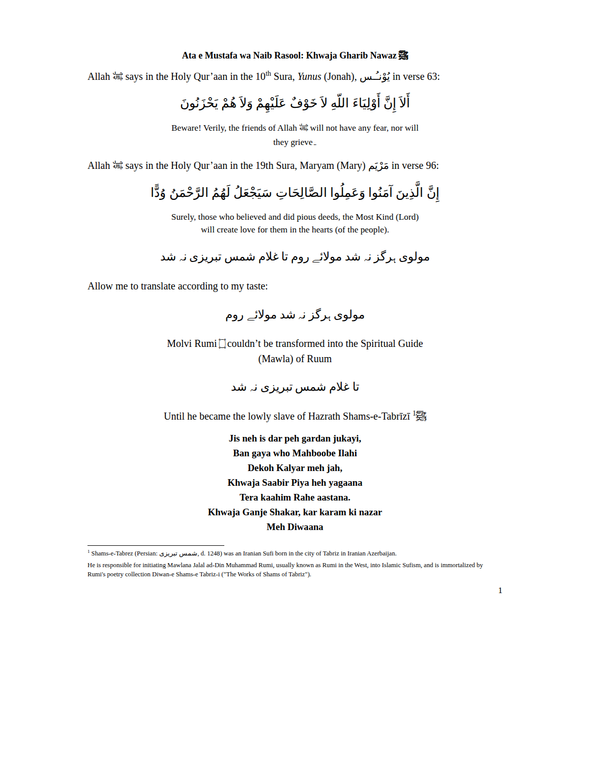Ata e Mustafa wa Naib Rasool: Khwaja Gharib Nawaz ﷺ
Allah ﷻ says in the Holy Qur’aan in the 10th Sura, Yunus (Jonah), يُوْنـُـس in verse 63:
أَلاَ إِنَّ أَوْلِيَاءَ اللّهِ لاَ خَوْفٌ عَلَيْهِمْ وَلاَ هُمْ يَحْزَنُونَ
Beware! Verily, the friends of Allah ﷻ will not have any fear, nor will
they grieve۔
Allah ﷻ says in the Holy Qur’aan in the 19th Sura, Maryam (Mary) مَرْيَم in verse 96:
إِنَّ الَّذِينَ آمَنُوا وَعَمِلُوا الصَّالِحَاتِ سَيَجْعَلُ لَهُمُ الرَّحْمَنُ وُدًّا
Surely, those who believed and did pious deeds, the Most Kind (Lord)
will create love for them in the hearts (of the people).
مولوی ہرگز نہ شد مولائے روم تا غلام شمس تبریزی نہ شد
Allow me to translate according to my taste:
مولوی ہرگز نہ شد مولائے روم
Molvi Rumi ۝ couldn’t be transformed into the Spiritual Guide
(Mawla) of Ruum
تا غلام شمس تبریزی نہ شد
Until he became the lowly slave of Hazrath Shams-e-Tabrīzī 1ﷺ
Jis neh is dar peh gardan jukayi,
Ban gaya who Mahboobe Ilahi
Dekoh Kalyar meh jah,
Khwaja Saabir Piya heh yagaana
Tera kaahim Rahe aastana.
Khwaja Ganje Shakar, kar karam ki nazar
Meh Diwaana
1 Shams-e-Tabrez (Persian: شمس تبریزی, d. 1248) was an Iranian Sufi born in the city of Tabriz in Iranian Azerbaijan.
He is responsible for initiating Mawlana Jalal ad-Din Muhammad Rumi, usually known as Rumi in the West, into Islamic Sufism, and is immortalized by Rumi's poetry collection Diwan-e Shams-e Tabriz-i ("The Works of Shams of Tabriz").
1